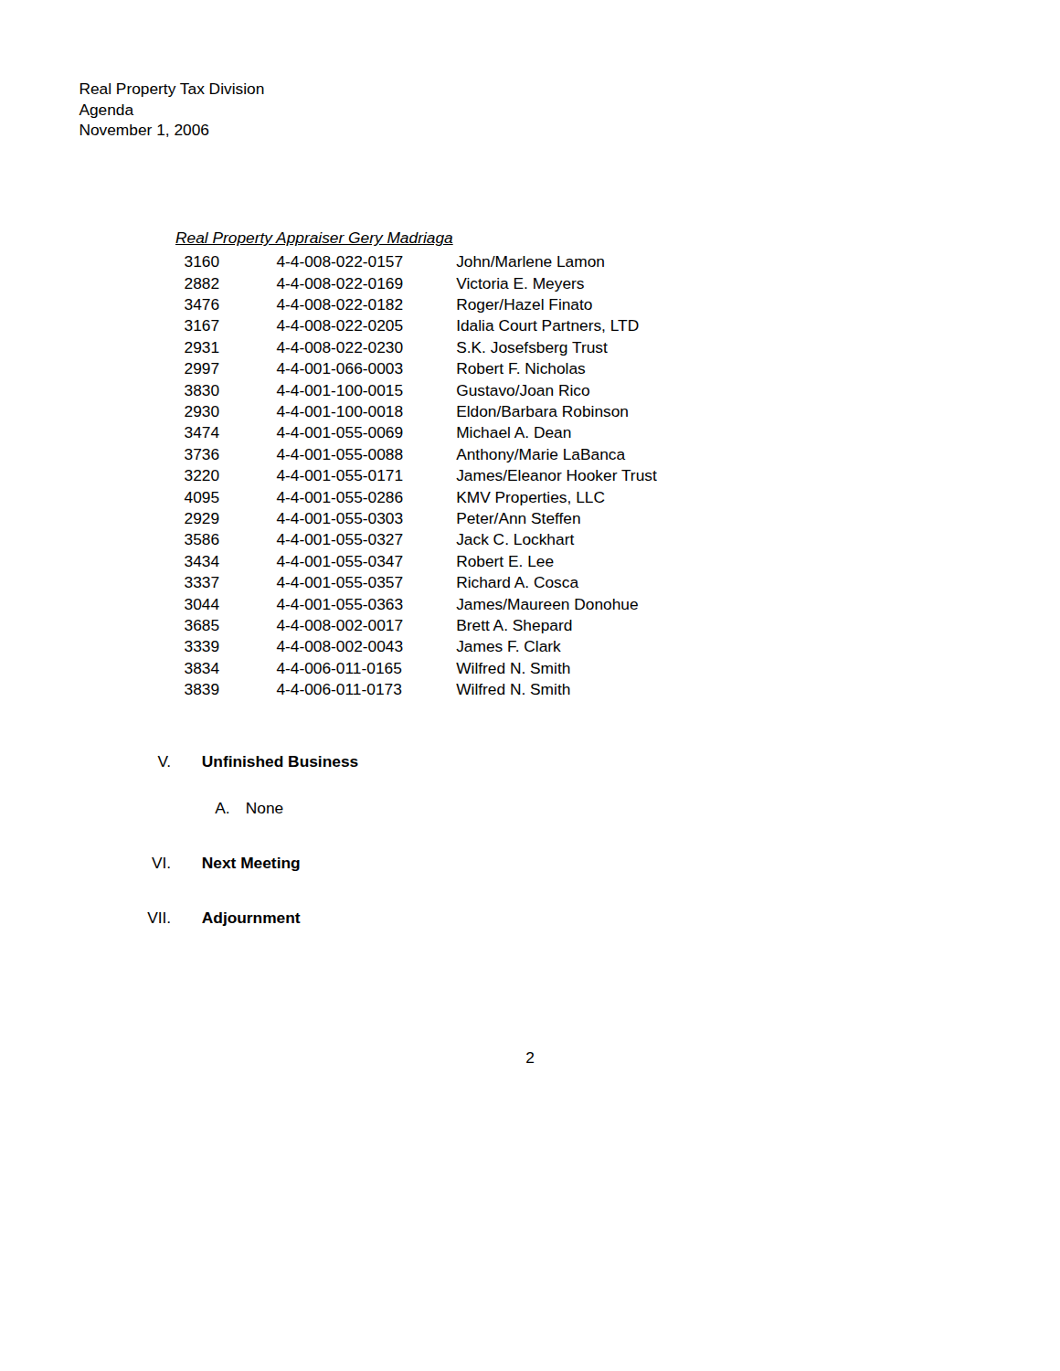Real Property Tax Division
Agenda
November 1, 2006
Real Property Appraiser Gery Madriaga
| 3160 | 4-4-008-022-0157 | John/Marlene Lamon |
| 2882 | 4-4-008-022-0169 | Victoria E. Meyers |
| 3476 | 4-4-008-022-0182 | Roger/Hazel Finato |
| 3167 | 4-4-008-022-0205 | Idalia Court Partners, LTD |
| 2931 | 4-4-008-022-0230 | S.K. Josefsberg Trust |
| 2997 | 4-4-001-066-0003 | Robert F. Nicholas |
| 3830 | 4-4-001-100-0015 | Gustavo/Joan Rico |
| 2930 | 4-4-001-100-0018 | Eldon/Barbara Robinson |
| 3474 | 4-4-001-055-0069 | Michael A. Dean |
| 3736 | 4-4-001-055-0088 | Anthony/Marie LaBanca |
| 3220 | 4-4-001-055-0171 | James/Eleanor Hooker Trust |
| 4095 | 4-4-001-055-0286 | KMV Properties, LLC |
| 2929 | 4-4-001-055-0303 | Peter/Ann Steffen |
| 3586 | 4-4-001-055-0327 | Jack C. Lockhart |
| 3434 | 4-4-001-055-0347 | Robert E. Lee |
| 3337 | 4-4-001-055-0357 | Richard A. Cosca |
| 3044 | 4-4-001-055-0363 | James/Maureen Donohue |
| 3685 | 4-4-008-002-0017 | Brett A. Shepard |
| 3339 | 4-4-008-002-0043 | James F. Clark |
| 3834 | 4-4-006-011-0165 | Wilfred N. Smith |
| 3839 | 4-4-006-011-0173 | Wilfred N. Smith |
V.
Unfinished Business
A. None
VI.
Next Meeting
VII.
Adjournment
2